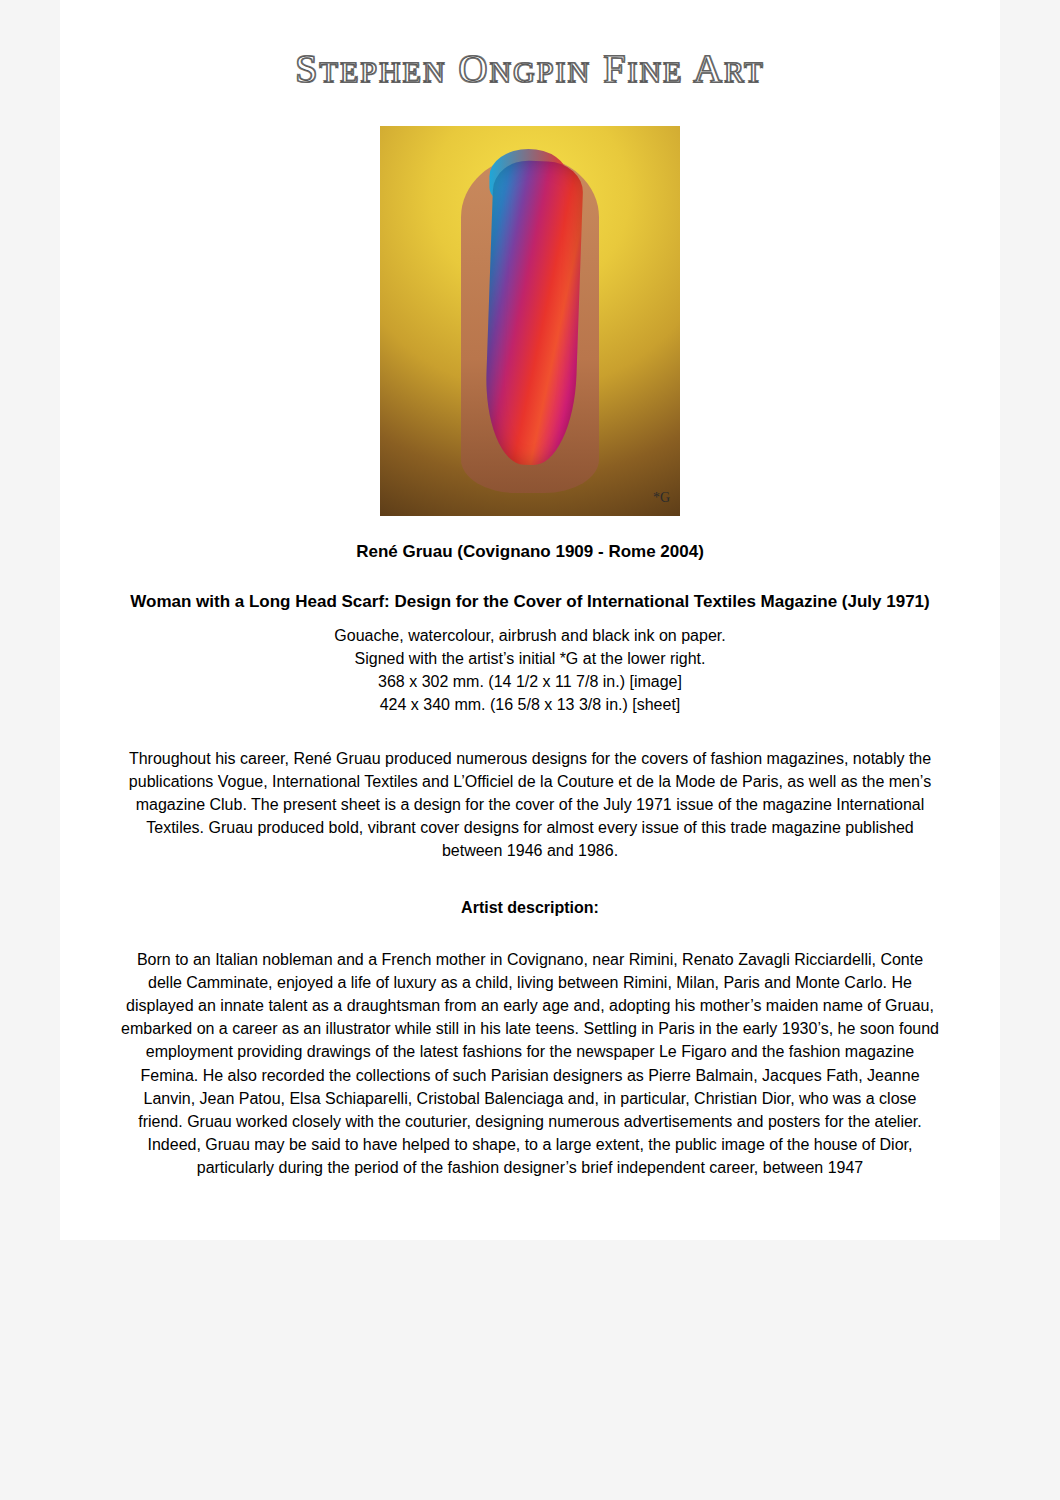STEPHEN ONGPIN FINE ART
*G
René Gruau (Covignano 1909 - Rome 2004)
Woman with a Long Head Scarf: Design for the Cover of International Textiles Magazine (July 1971)
Gouache, watercolour, airbrush and black ink on paper.
Signed with the artist’s initial *G at the lower right.
368 x 302 mm. (14 1/2 x 11 7/8 in.) [image]
424 x 340 mm. (16 5/8 x 13 3/8 in.) [sheet]
Throughout his career, René Gruau produced numerous designs for the covers of fashion magazines, notably the publications Vogue, International Textiles and L’Officiel de la Couture et de la Mode de Paris, as well as the men’s magazine Club. The present sheet is a design for the cover of the July 1971 issue of the magazine International Textiles. Gruau produced bold, vibrant cover designs for almost every issue of this trade magazine published between 1946 and 1986.
Artist description:
Born to an Italian nobleman and a French mother in Covignano, near Rimini, Renato Zavagli Ricciardelli, Conte delle Camminate, enjoyed a life of luxury as a child, living between Rimini, Milan, Paris and Monte Carlo. He displayed an innate talent as a draughtsman from an early age and, adopting his mother’s maiden name of Gruau, embarked on a career as an illustrator while still in his late teens. Settling in Paris in the early 1930’s, he soon found employment providing drawings of the latest fashions for the newspaper Le Figaro and the fashion magazine Femina. He also recorded the collections of such Parisian designers as Pierre Balmain, Jacques Fath, Jeanne Lanvin, Jean Patou, Elsa Schiaparelli, Cristobal Balenciaga and, in particular, Christian Dior, who was a close friend. Gruau worked closely with the couturier, designing numerous advertisements and posters for the atelier. Indeed, Gruau may be said to have helped to shape, to a large extent, the public image of the house of Dior, particularly during the period of the fashion designer’s brief independent career, between 1947